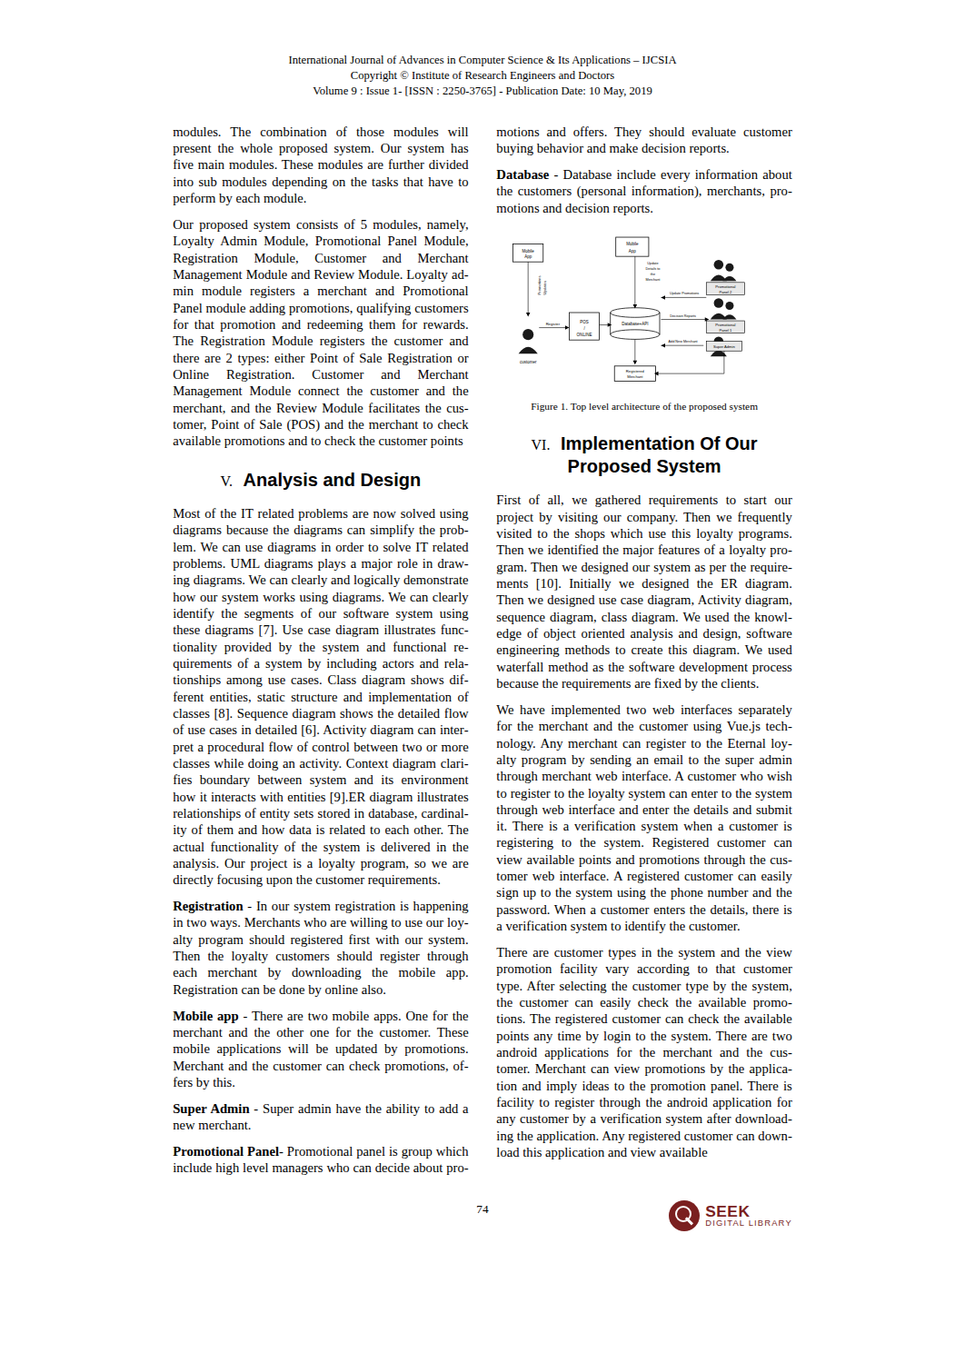International Journal of Advances in Computer Science & Its Applications – IJCSIA
Copyright © Institute of Research Engineers and Doctors
Volume 9 : Issue 1- [ISSN : 2250-3765] - Publication Date: 10 May, 2019
modules. The combination of those modules will present the whole proposed system. Our system has five main modules. These modules are further divided into sub modules depending on the tasks that have to perform by each module.
Our proposed system consists of 5 modules, namely, Loyalty Admin Module, Promotional Panel Module, Registration Module, Customer and Merchant Management Module and Review Module. Loyalty admin module registers a merchant and Promotional Panel module adding promotions, qualifying customers for that promotion and redeeming them for rewards. The Registration Module registers the customer and there are 2 types: either Point of Sale Registration or Online Registration. Customer and Merchant Management Module connect the customer and the merchant, and the Review Module facilitates the customer, Point of Sale (POS) and the merchant to check available promotions and to check the customer points
V. Analysis and Design
Most of the IT related problems are now solved using diagrams because the diagrams can simplify the problem. We can use diagrams in order to solve IT related problems. UML diagrams plays a major role in drawing diagrams. We can clearly and logically demonstrate how our system works using diagrams. We can clearly identify the segments of our software system using these diagrams [7]. Use case diagram illustrates functionality provided by the system and functional requirements of a system by including actors and relationships among use cases. Class diagram shows different entities, static structure and implementation of classes [8]. Sequence diagram shows the detailed flow of use cases in detailed [6]. Activity diagram can interpret a procedural flow of control between two or more classes while doing an activity. Context diagram clarifies boundary between system and its environment how it interacts with entities [9].ER diagram illustrates relationships of entity sets stored in database, cardinality of them and how data is related to each other. The actual functionality of the system is delivered in the analysis. Our project is a loyalty program, so we are directly focusing upon the customer requirements.
Registration - In our system registration is happening in two ways. Merchants who are willing to use our loyalty program should registered first with our system. Then the loyalty customers should register through each merchant by downloading the mobile app. Registration can be done by online also.
Mobile app - There are two mobile apps. One for the merchant and the other one for the customer. These mobile applications will be updated by promotions. Merchant and the customer can check promotions, offers by this.
Super Admin - Super admin have the ability to add a new merchant.
Promotional Panel- Promotional panel is group which include high level managers who can decide about promotions and offers. They should evaluate customer buying behavior and make decision reports.
Database - Database include every information about the customers (personal information), merchants, promotions and decision reports.
Mobile App Mobile App Promotions Updates customer Register POS / ONLINE Database+API Update Details to the Merchant Update Promotions Promotional Panel 2 Decision Reports Promotional Panel 1 Add New Merchant Super Admin Registered Merchant
Figure 1. Top level architecture of the proposed system
VI. Implementation Of Our Proposed System
First of all, we gathered requirements to start our project by visiting our company. Then we frequently visited to the shops which use this loyalty programs. Then we identified the major features of a loyalty program. Then we designed our system as per the requirements [10]. Initially we designed the ER diagram. Then we designed use case diagram, Activity diagram, sequence diagram, class diagram. We used the knowledge of object oriented analysis and design, software engineering methods to create this diagram. We used waterfall method as the software development process because the requirements are fixed by the clients.
We have implemented two web interfaces separately for the merchant and the customer using Vue.js technology. Any merchant can register to the Eternal loyalty program by sending an email to the super admin through merchant web interface. A customer who wish to register to the loyalty system can enter to the system through web interface and enter the details and submit it. There is a verification system when a customer is registering to the system. Registered customer can view available points and promotions through the customer web interface. A registered customer can easily sign up to the system using the phone number and the password. When a customer enters the details, there is a verification system to identify the customer.
There are customer types in the system and the view promotion facility vary according to that customer type. After selecting the customer type by the system, the customer can easily check the available promotions. The registered customer can check the available points any time by login to the system. There are two android applications for the merchant and the customer. Merchant can view promotions by the application and imply ideas to the promotion panel. There is facility to register through the android application for any customer by a verification system after downloading the application. Any registered customer can download this application and view available
74
SEEK
DIGITAL LIBRARY